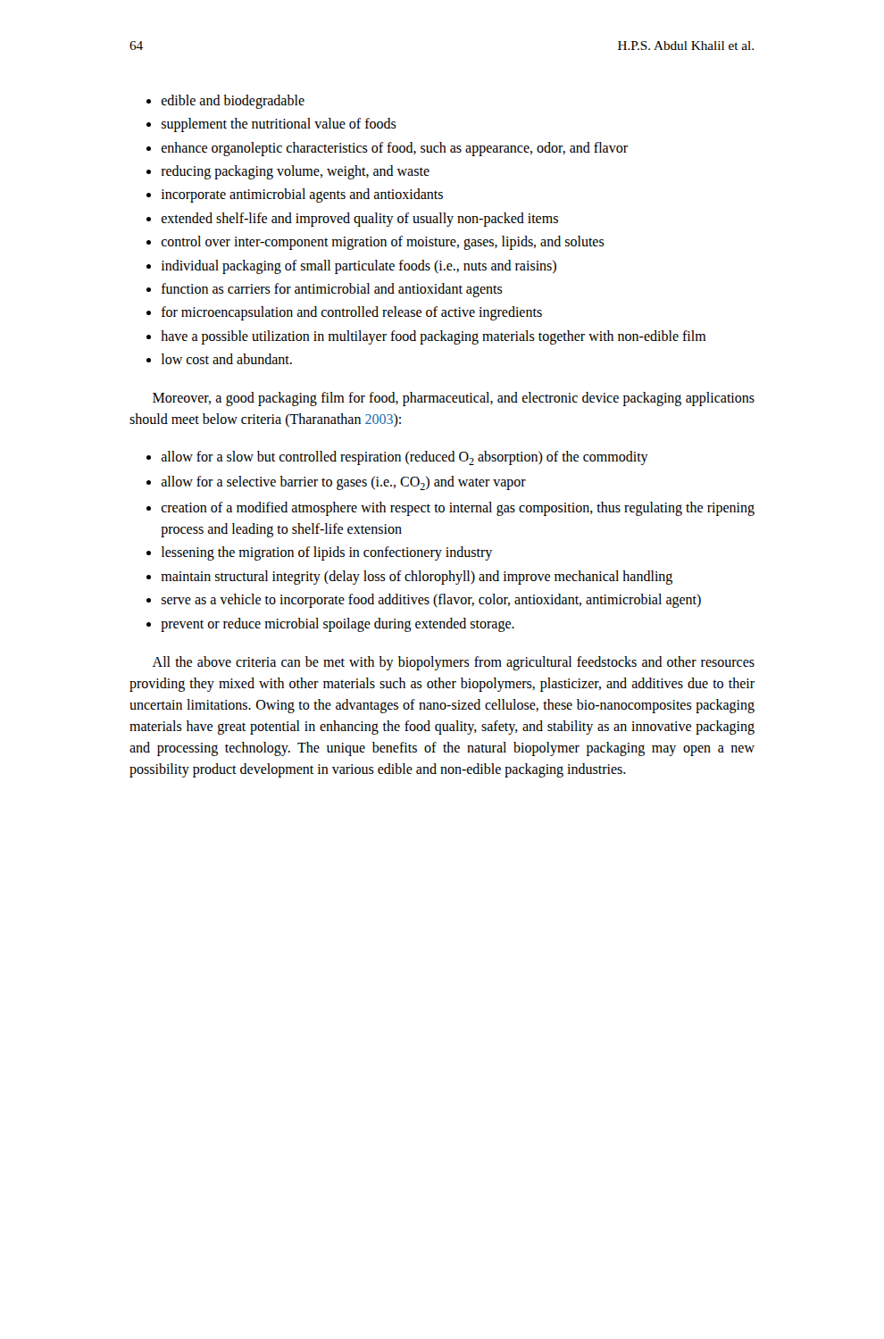64 H.P.S. Abdul Khalil et al.
edible and biodegradable
supplement the nutritional value of foods
enhance organoleptic characteristics of food, such as appearance, odor, and flavor
reducing packaging volume, weight, and waste
incorporate antimicrobial agents and antioxidants
extended shelf-life and improved quality of usually non-packed items
control over inter-component migration of moisture, gases, lipids, and solutes
individual packaging of small particulate foods (i.e., nuts and raisins)
function as carriers for antimicrobial and antioxidant agents
for microencapsulation and controlled release of active ingredients
have a possible utilization in multilayer food packaging materials together with non-edible film
low cost and abundant.
Moreover, a good packaging film for food, pharmaceutical, and electronic device packaging applications should meet below criteria (Tharanathan 2003):
allow for a slow but controlled respiration (reduced O2 absorption) of the commodity
allow for a selective barrier to gases (i.e., CO2) and water vapor
creation of a modified atmosphere with respect to internal gas composition, thus regulating the ripening process and leading to shelf-life extension
lessening the migration of lipids in confectionery industry
maintain structural integrity (delay loss of chlorophyll) and improve mechanical handling
serve as a vehicle to incorporate food additives (flavor, color, antioxidant, antimicrobial agent)
prevent or reduce microbial spoilage during extended storage.
All the above criteria can be met with by biopolymers from agricultural feedstocks and other resources providing they mixed with other materials such as other biopolymers, plasticizer, and additives due to their uncertain limitations. Owing to the advantages of nano-sized cellulose, these bio-nanocomposites packaging materials have great potential in enhancing the food quality, safety, and stability as an innovative packaging and processing technology. The unique benefits of the natural biopolymer packaging may open a new possibility product development in various edible and non-edible packaging industries.